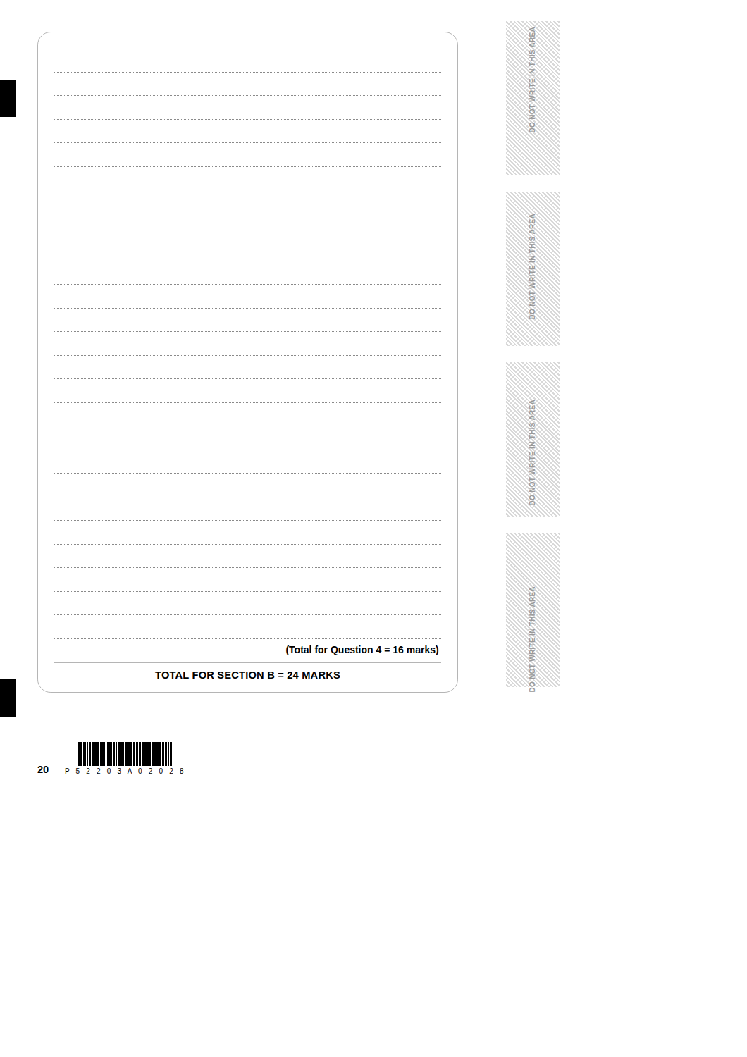DO NOT WRITE IN THIS AREA
DO NOT WRITE IN THIS AREA
DO NOT WRITE IN THIS AREA
DO NOT WRITE IN THIS AREA
(Total for Question 4 = 16 marks)
TOTAL FOR SECTION B = 24 MARKS
20
P 5 2 2 0 3 A 0 2 0 2 8